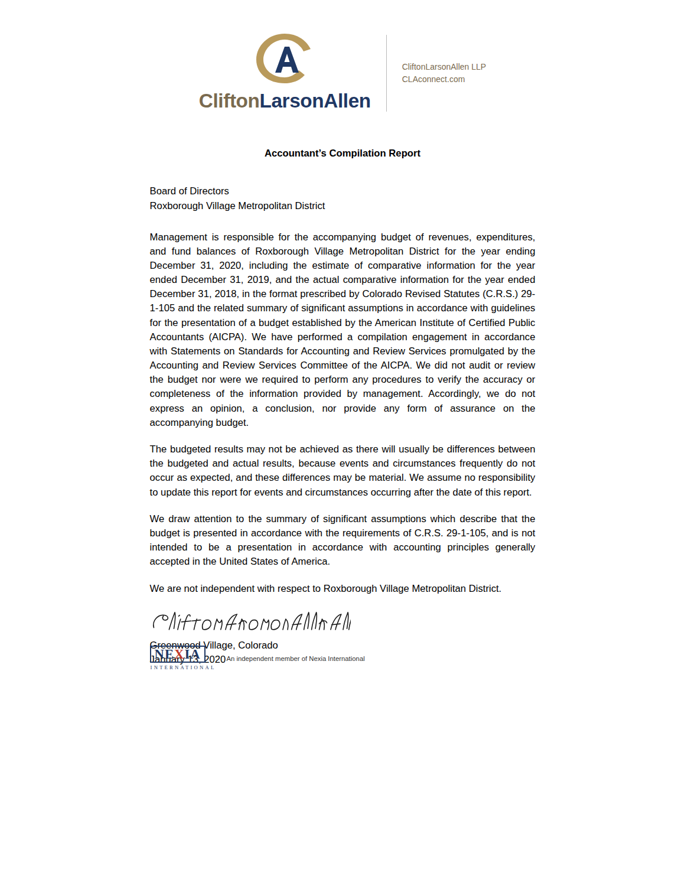Clifton Larson Allen
CliftonLarsonAllen LLP
CLAconnect.com
Accountant’s Compilation Report
Board of Directors
Roxborough Village Metropolitan District
Management is responsible for the accompanying budget of revenues, expenditures, and fund balances of Roxborough Village Metropolitan District for the year ending December 31, 2020, including the estimate of comparative information for the year ended December 31, 2019, and the actual comparative information for the year ended December 31, 2018, in the format prescribed by Colorado Revised Statutes (C.R.S.) 29-1-105 and the related summary of significant assumptions in accordance with guidelines for the presentation of a budget established by the American Institute of Certified Public Accountants (AICPA). We have performed a compilation engagement in accordance with Statements on Standards for Accounting and Review Services promulgated by the Accounting and Review Services Committee of the AICPA. We did not audit or review the budget nor were we required to perform any procedures to verify the accuracy or completeness of the information provided by management. Accordingly, we do not express an opinion, a conclusion, nor provide any form of assurance on the accompanying budget.
The budgeted results may not be achieved as there will usually be differences between the budgeted and actual results, because events and circumstances frequently do not occur as expected, and these differences may be material. We assume no responsibility to update this report for events and circumstances occurring after the date of this report.
We draw attention to the summary of significant assumptions which describe that the budget is presented in accordance with the requirements of C.R.S. 29-1-105, and is not intended to be a presentation in accordance with accounting principles generally accepted in the United States of America.
We are not independent with respect to Roxborough Village Metropolitan District.
Greenwood Village, Colorado
January 13, 2020
NEXIA
INTERNATIONAL
An independent member of Nexia International